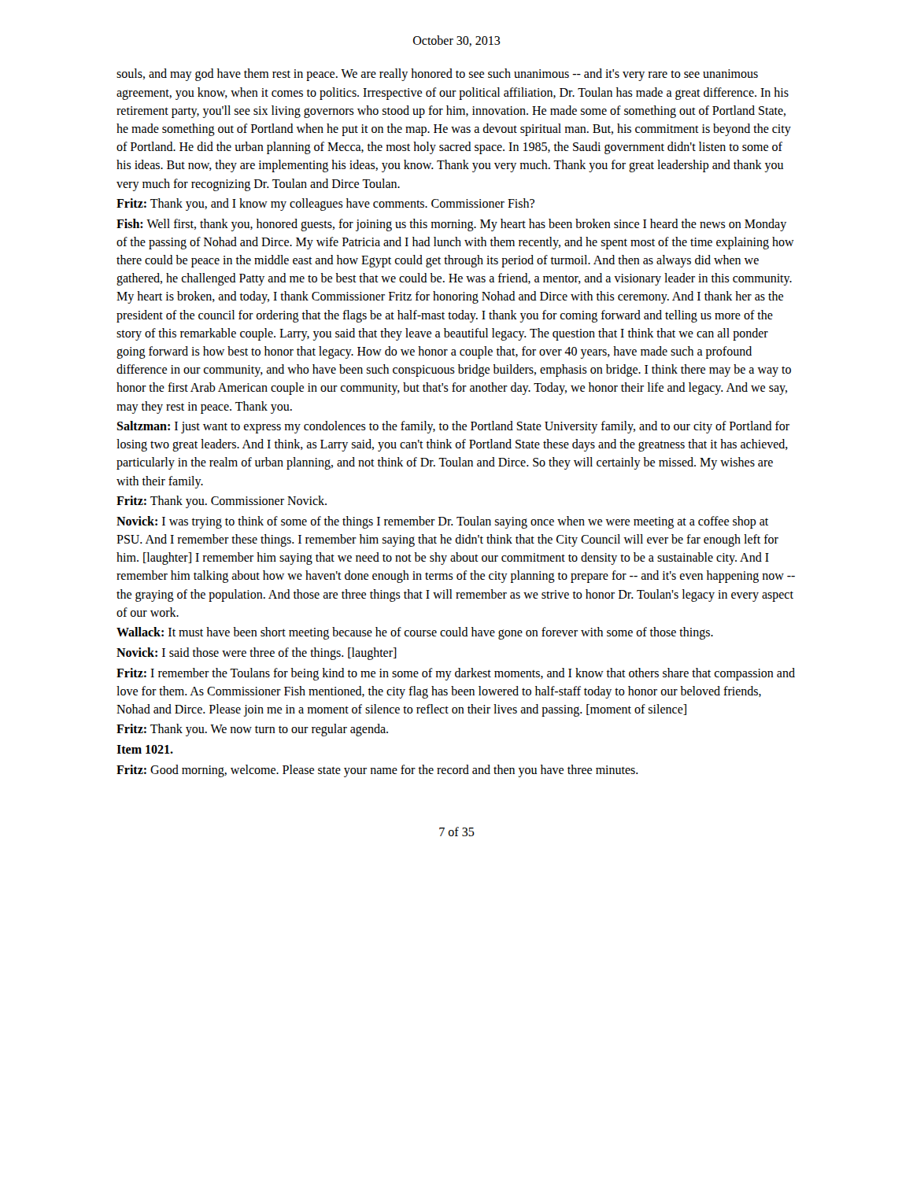October 30, 2013
souls, and may god have them rest in peace. We are really honored to see such unanimous -- and it's very rare to see unanimous agreement, you know, when it comes to politics. Irrespective of our political affiliation, Dr. Toulan has made a great difference. In his retirement party, you'll see six living governors who stood up for him, innovation. He made some of something out of Portland State, he made something out of Portland when he put it on the map. He was a devout spiritual man. But, his commitment is beyond the city of Portland. He did the urban planning of Mecca, the most holy sacred space. In 1985, the Saudi government didn't listen to some of his ideas. But now, they are implementing his ideas, you know. Thank you very much. Thank you for great leadership and thank you very much for recognizing Dr. Toulan and Dirce Toulan.
Fritz: Thank you, and I know my colleagues have comments. Commissioner Fish?
Fish: Well first, thank you, honored guests, for joining us this morning. My heart has been broken since I heard the news on Monday of the passing of Nohad and Dirce. My wife Patricia and I had lunch with them recently, and he spent most of the time explaining how there could be peace in the middle east and how Egypt could get through its period of turmoil. And then as always did when we gathered, he challenged Patty and me to be best that we could be. He was a friend, a mentor, and a visionary leader in this community. My heart is broken, and today, I thank Commissioner Fritz for honoring Nohad and Dirce with this ceremony. And I thank her as the president of the council for ordering that the flags be at half-mast today. I thank you for coming forward and telling us more of the story of this remarkable couple. Larry, you said that they leave a beautiful legacy. The question that I think that we can all ponder going forward is how best to honor that legacy. How do we honor a couple that, for over 40 years, have made such a profound difference in our community, and who have been such conspicuous bridge builders, emphasis on bridge. I think there may be a way to honor the first Arab American couple in our community, but that's for another day. Today, we honor their life and legacy. And we say, may they rest in peace. Thank you.
Saltzman: I just want to express my condolences to the family, to the Portland State University family, and to our city of Portland for losing two great leaders. And I think, as Larry said, you can't think of Portland State these days and the greatness that it has achieved, particularly in the realm of urban planning, and not think of Dr. Toulan and Dirce. So they will certainly be missed. My wishes are with their family.
Fritz: Thank you. Commissioner Novick.
Novick: I was trying to think of some of the things I remember Dr. Toulan saying once when we were meeting at a coffee shop at PSU. And I remember these things. I remember him saying that he didn't think that the City Council will ever be far enough left for him. [laughter] I remember him saying that we need to not be shy about our commitment to density to be a sustainable city. And I remember him talking about how we haven't done enough in terms of the city planning to prepare for -- and it's even happening now -- the graying of the population. And those are three things that I will remember as we strive to honor Dr. Toulan's legacy in every aspect of our work.
Wallack: It must have been short meeting because he of course could have gone on forever with some of those things.
Novick: I said those were three of the things. [laughter]
Fritz: I remember the Toulans for being kind to me in some of my darkest moments, and I know that others share that compassion and love for them. As Commissioner Fish mentioned, the city flag has been lowered to half-staff today to honor our beloved friends, Nohad and Dirce. Please join me in a moment of silence to reflect on their lives and passing. [moment of silence]
Fritz: Thank you. We now turn to our regular agenda.
Item 1021.
Fritz: Good morning, welcome. Please state your name for the record and then you have three minutes.
7 of 35